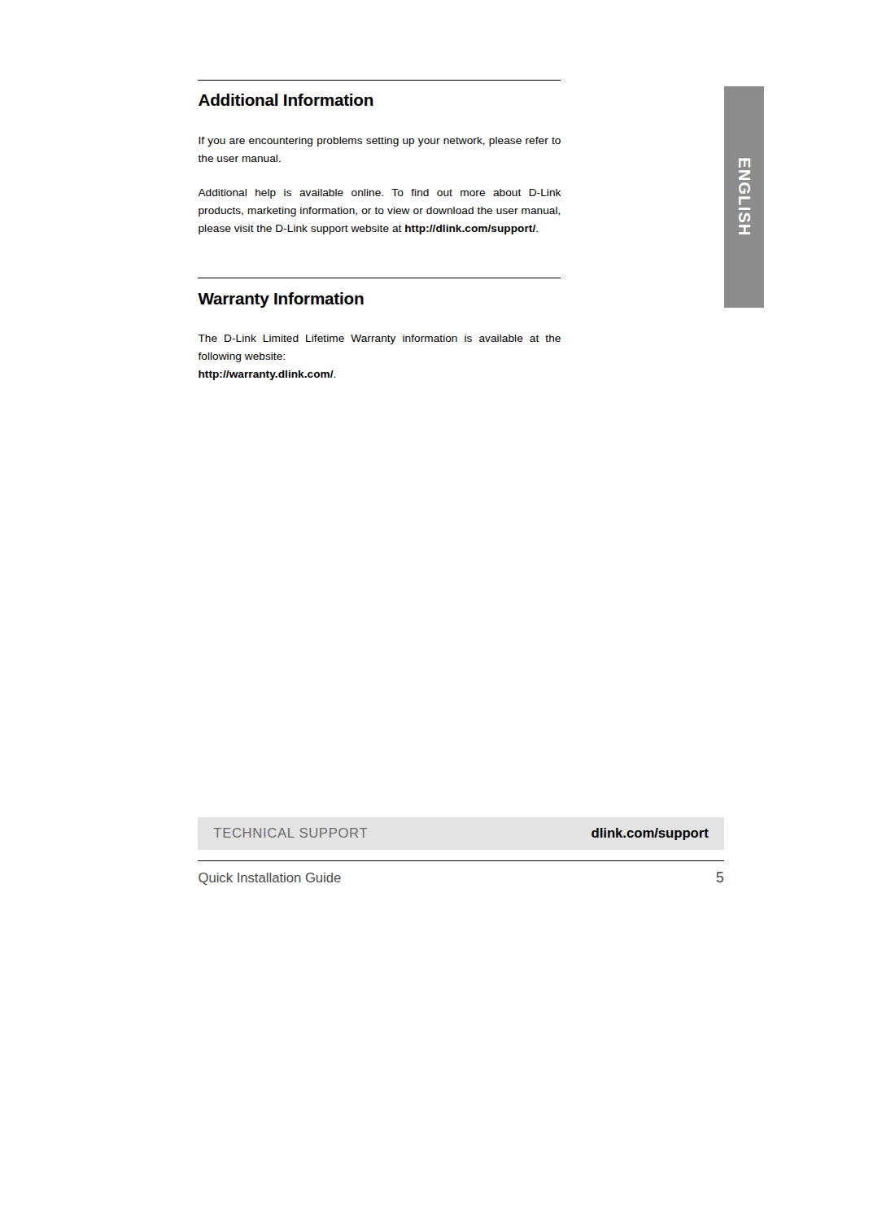ENGLISH
Additional Information
If you are encountering problems setting up your network, please refer to the user manual.
Additional help is available online. To find out more about D-Link products, marketing information, or to view or download the user manual, please visit the D-Link support website at http://dlink.com/support/.
Warranty Information
The D-Link Limited Lifetime Warranty information is available at the following website:
http://warranty.dlink.com/.
TECHNICAL SUPPORT dlink.com/support
Quick Installation Guide 5